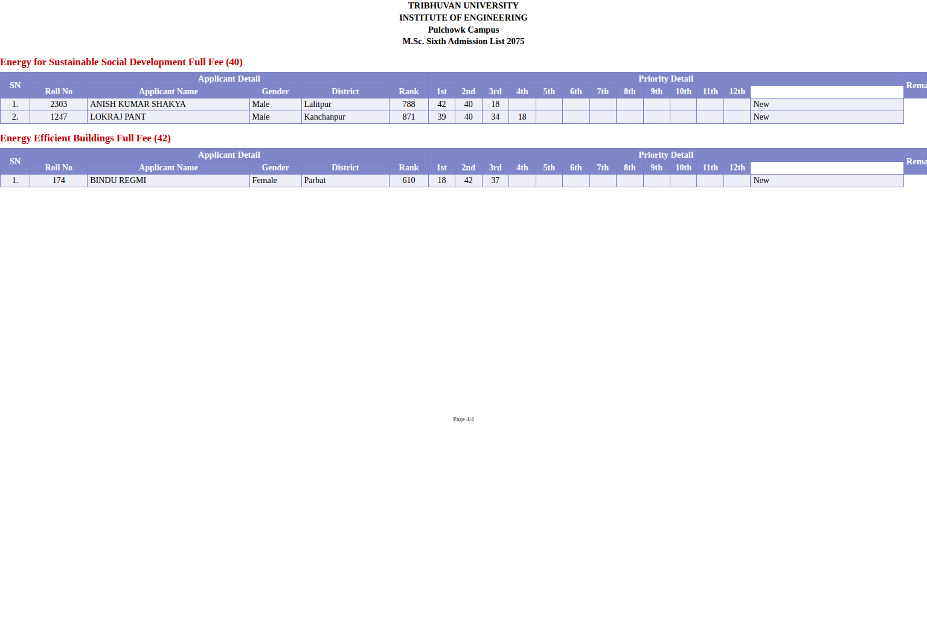TRIBHUVAN UNIVERSITY INSTITUTE OF ENGINEERING Pulchowk Campus M.Sc. Sixth Admission List 2075
Energy for Sustainable Social Development Full Fee (40)
| SN | Applicant Detail | Priority Detail | Remark |
| --- | --- | --- | --- |
| Roll No | Applicant Name | Gender | District | Rank | 1st | 2nd | 3rd | 4th | 5th | 6th | 7th | 8th | 9th | 10th | 11th | 12th |
| 1. | 2303 | ANISH KUMAR SHAKYA | Male | Lalitpur | 788 | 42 | 40 | 18 | | | | | | | | | | New |
| 2. | 1247 | LOKRAJ PANT | Male | Kanchanpur | 871 | 39 | 40 | 34 | 18 | | | | | | | | | New |
Energy Efficient Buildings Full Fee (42)
| SN | Applicant Detail | Priority Detail | Remark |
| --- | --- | --- | --- |
| Roll No | Applicant Name | Gender | District | Rank | 1st | 2nd | 3rd | 4th | 5th | 6th | 7th | 8th | 9th | 10th | 11th | 12th |
| 1. | 174 | BINDU REGMI | Female | Parbat | 610 | 18 | 42 | 37 | | | | | | | | | | New |
Page 4/4